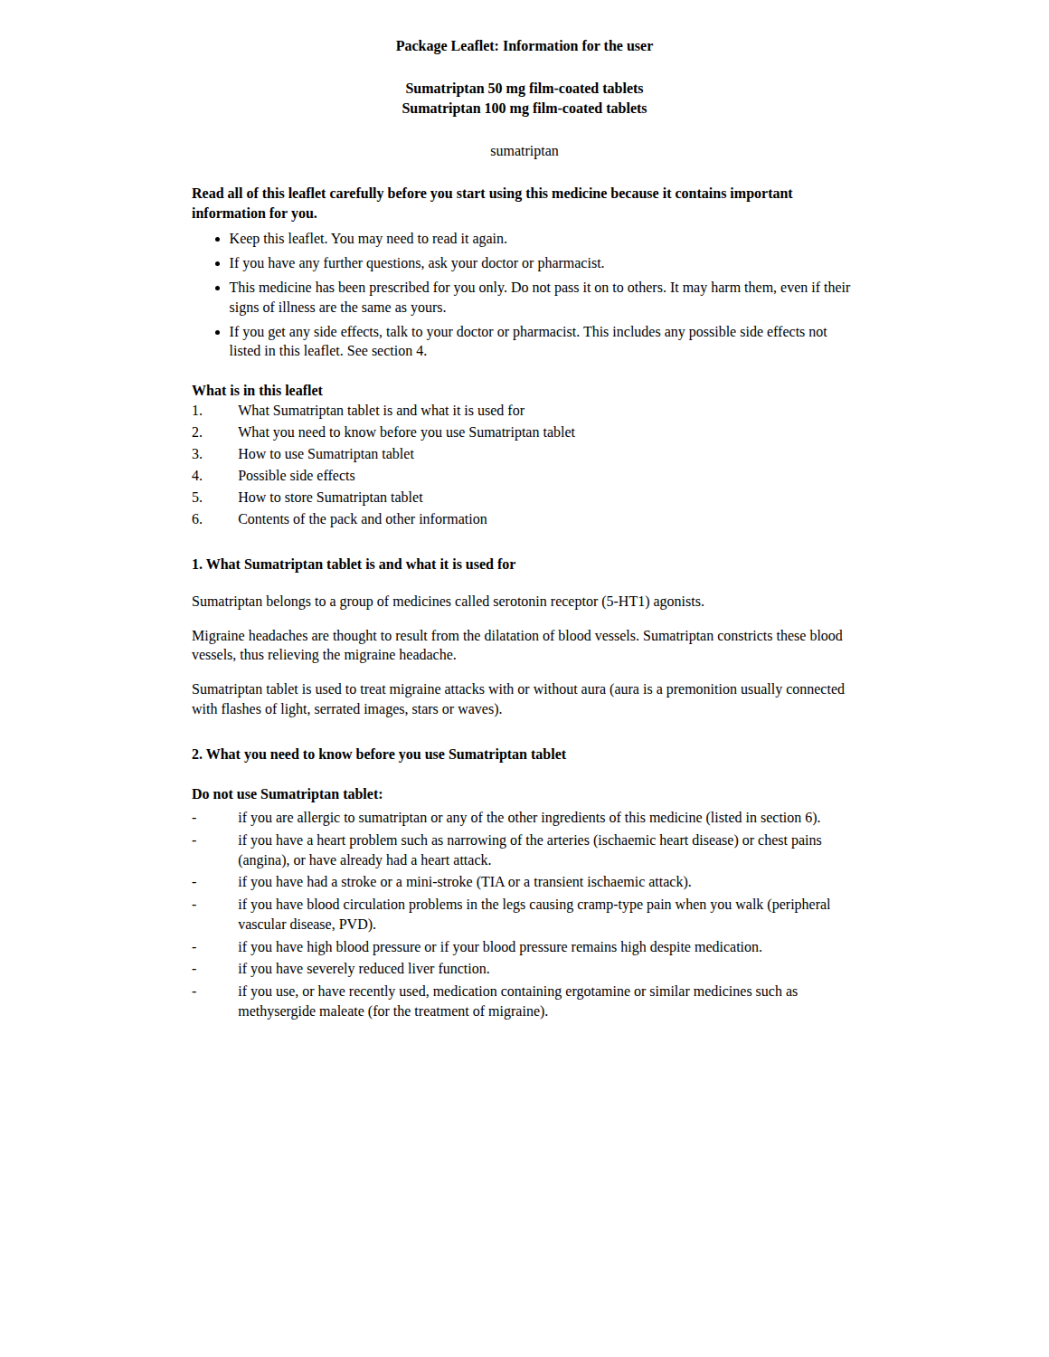Package Leaflet: Information for the user
Sumatriptan 50 mg film-coated tablets
Sumatriptan 100 mg film-coated tablets
sumatriptan
Read all of this leaflet carefully before you start using this medicine because it contains important information for you.
Keep this leaflet. You may need to read it again.
If you have any further questions, ask your doctor or pharmacist.
This medicine has been prescribed for you only. Do not pass it on to others. It may harm them, even if their signs of illness are the same as yours.
If you get any side effects, talk to your doctor or pharmacist. This includes any possible side effects not listed in this leaflet. See section 4.
What is in this leaflet
What Sumatriptan tablet is and what it is used for
What you need to know before you use Sumatriptan tablet
How to use Sumatriptan tablet
Possible side effects
How to store Sumatriptan tablet
Contents of the pack and other information
1. What Sumatriptan tablet is and what it is used for
Sumatriptan belongs to a group of medicines called serotonin receptor (5-HT1) agonists.
Migraine headaches are thought to result from the dilatation of blood vessels. Sumatriptan constricts these blood vessels, thus relieving the migraine headache.
Sumatriptan tablet is used to treat migraine attacks with or without aura (aura is a premonition usually connected with flashes of light, serrated images, stars or waves).
2. What you need to know before you use Sumatriptan tablet
Do not use Sumatriptan tablet:
if you are allergic to sumatriptan or any of the other ingredients of this medicine (listed in section 6).
if you have a heart problem such as narrowing of the arteries (ischaemic heart disease) or chest pains (angina), or have already had a heart attack.
if you have had a stroke or a mini-stroke (TIA or a transient ischaemic attack).
if you have blood circulation problems in the legs causing cramp-type pain when you walk (peripheral vascular disease, PVD).
if you have high blood pressure or if your blood pressure remains high despite medication.
if you have severely reduced liver function.
if you use, or have recently used, medication containing ergotamine or similar medicines such as methysergide maleate (for the treatment of migraine).